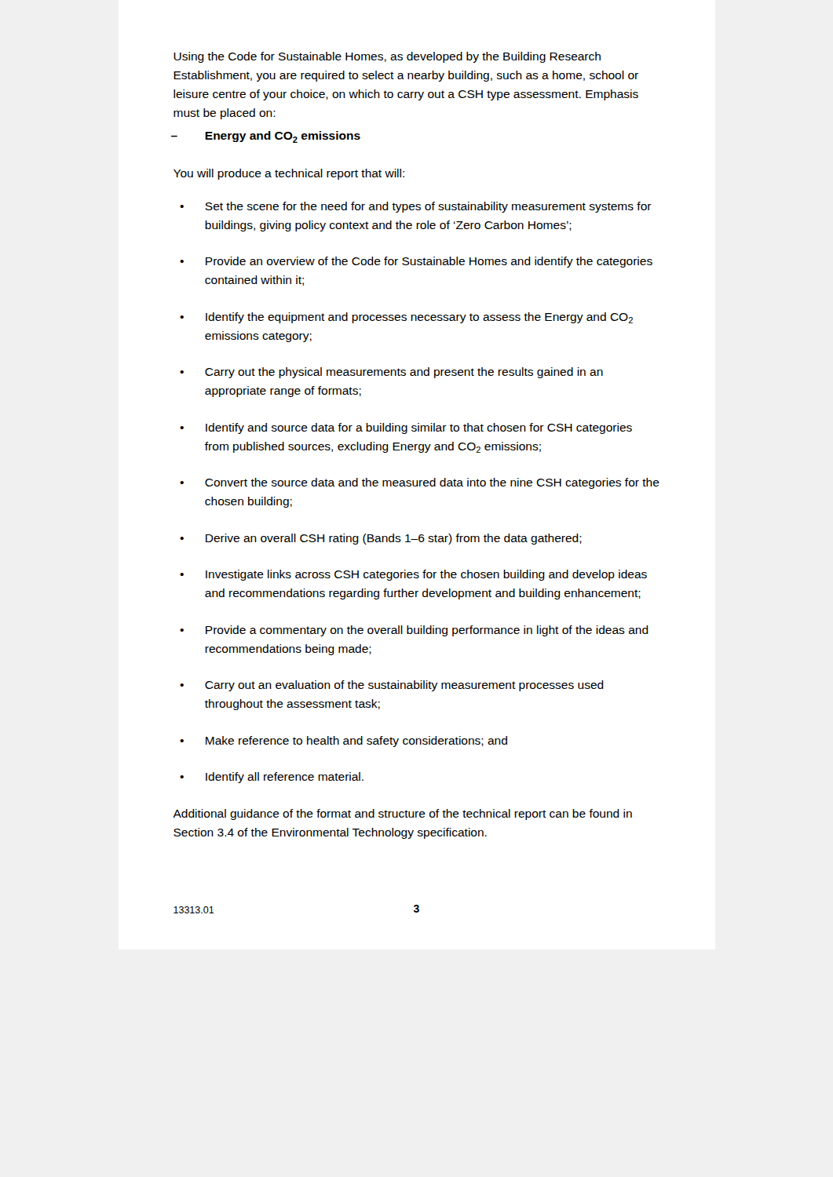Using the Code for Sustainable Homes, as developed by the Building Research Establishment, you are required to select a nearby building, such as a home, school or leisure centre of your choice, on which to carry out a CSH type assessment. Emphasis must be placed on:
–Energy and CO2 emissions
You will produce a technical report that will:
Set the scene for the need for and types of sustainability measurement systems for buildings, giving policy context and the role of ‘Zero Carbon Homes’;
Provide an overview of the Code for Sustainable Homes and identify the categories contained within it;
Identify the equipment and processes necessary to assess the Energy and CO2 emissions category;
Carry out the physical measurements and present the results gained in an appropriate range of formats;
Identify and source data for a building similar to that chosen for CSH categories from published sources, excluding Energy and CO2 emissions;
Convert the source data and the measured data into the nine CSH categories for the chosen building;
Derive an overall CSH rating (Bands 1–6 star) from the data gathered;
Investigate links across CSH categories for the chosen building and develop ideas and recommendations regarding further development and building enhancement;
Provide a commentary on the overall building performance in light of the ideas and recommendations being made;
Carry out an evaluation of the sustainability measurement processes used throughout the assessment task;
Make reference to health and safety considerations; and
Identify all reference material.
Additional guidance of the format and structure of the technical report can be found in Section 3.4 of the Environmental Technology specification.
13313.01 3